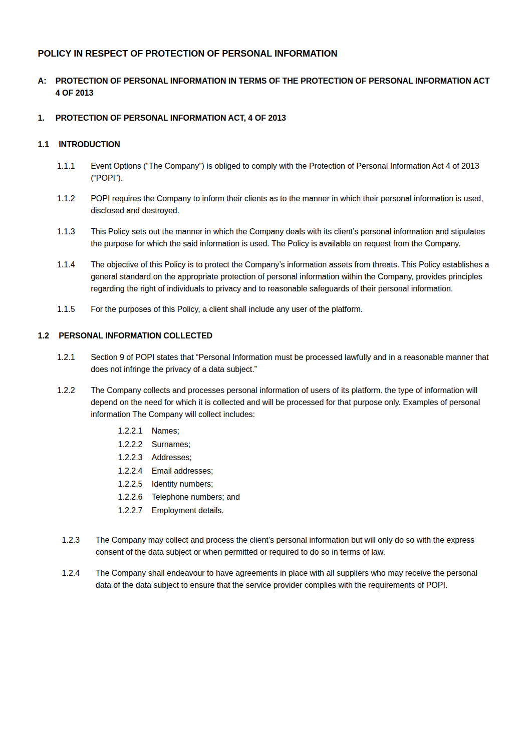POLICY IN RESPECT OF PROTECTION OF PERSONAL INFORMATION
A: PROTECTION OF PERSONAL INFORMATION IN TERMS OF THE PROTECTION OF PERSONAL INFORMATION ACT 4 OF 2013
1. PROTECTION OF PERSONAL INFORMATION ACT, 4 OF 2013
1.1 INTRODUCTION
1.1.1 Event Options (“The Company”) is obliged to comply with the Protection of Personal Information Act 4 of 2013 (“POPI”).
1.1.2 POPI requires the Company to inform their clients as to the manner in which their personal information is used, disclosed and destroyed.
1.1.3 This Policy sets out the manner in which the Company deals with its client’s personal information and stipulates the purpose for which the said information is used. The Policy is available on request from the Company.
1.1.4 The objective of this Policy is to protect the Company’s information assets from threats. This Policy establishes a general standard on the appropriate protection of personal information within the Company, provides principles regarding the right of individuals to privacy and to reasonable safeguards of their personal information.
1.1.5 For the purposes of this Policy, a client shall include any user of the platform.
1.2 PERSONAL INFORMATION COLLECTED
1.2.1 Section 9 of POPI states that “Personal Information must be processed lawfully and in a reasonable manner that does not infringe the privacy of a data subject.”
1.2.2 The Company collects and processes personal information of users of its platform. the type of information will depend on the need for which it is collected and will be processed for that purpose only. Examples of personal information The Company will collect includes:
1.2.2.1 Names;
1.2.2.2 Surnames;
1.2.2.3 Addresses;
1.2.2.4 Email addresses;
1.2.2.5 Identity numbers;
1.2.2.6 Telephone numbers; and
1.2.2.7 Employment details.
1.2.3 The Company may collect and process the client’s personal information but will only do so with the express consent of the data subject or when permitted or required to do so in terms of law.
1.2.4 The Company shall endeavour to have agreements in place with all suppliers who may receive the personal data of the data subject to ensure that the service provider complies with the requirements of POPI.